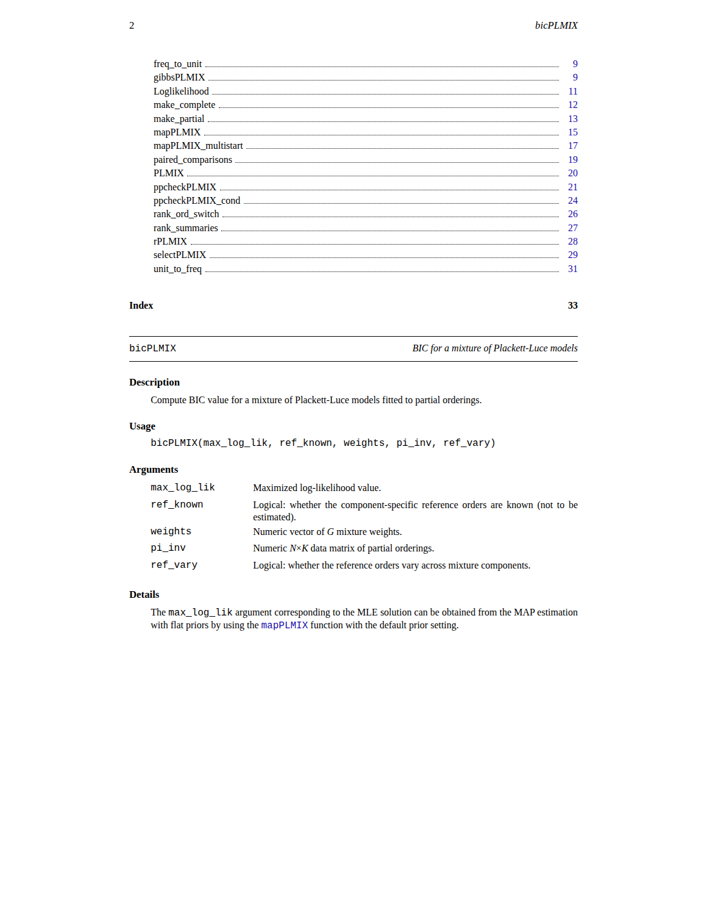2 bicPLMIX
freq_to_unit 9
gibbsPLMIX 9
Loglikelihood 11
make_complete 12
make_partial 13
mapPLMIX 15
mapPLMIX_multistart 17
paired_comparisons 19
PLMIX 20
ppcheckPLMIX 21
ppcheckPLMIX_cond 24
rank_ord_switch 26
rank_summaries 27
rPLMIX 28
selectPLMIX 29
unit_to_freq 31
Index 33
bicPLMIX BIC for a mixture of Plackett-Luce models
Description
Compute BIC value for a mixture of Plackett-Luce models fitted to partial orderings.
Usage
bicPLMIX(max_log_lik, ref_known, weights, pi_inv, ref_vary)
Arguments
max_log_lik
Maximized log-likelihood value.
ref_known
Logical: whether the component-specific reference orders are known (not to be estimated).
weights
Numeric vector of G mixture weights.
pi_inv
Numeric N×K data matrix of partial orderings.
ref_vary
Logical: whether the reference orders vary across mixture components.
Details
The max_log_lik argument corresponding to the MLE solution can be obtained from the MAP estimation with flat priors by using the mapPLMIX function with the default prior setting.